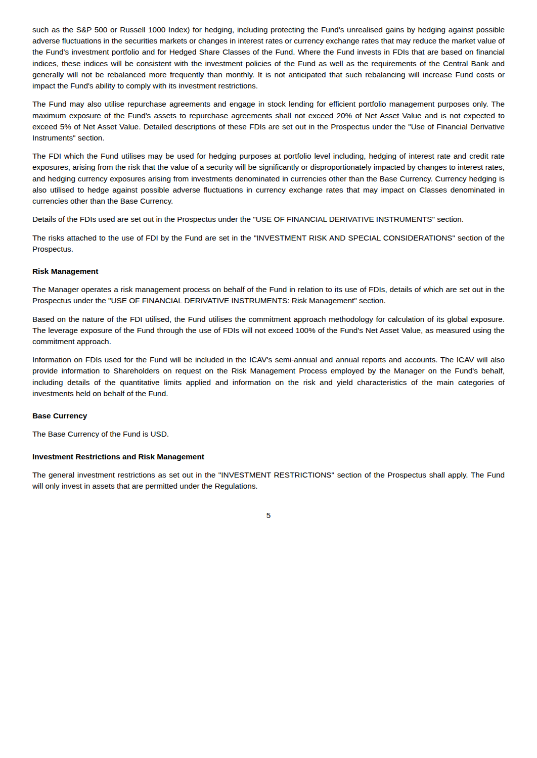such as the S&P 500 or Russell 1000 Index) for hedging, including protecting the Fund's unrealised gains by hedging against possible adverse fluctuations in the securities markets or changes in interest rates or currency exchange rates that may reduce the market value of the Fund's investment portfolio and for Hedged Share Classes of the Fund. Where the Fund invests in FDIs that are based on financial indices, these indices will be consistent with the investment policies of the Fund as well as the requirements of the Central Bank and generally will not be rebalanced more frequently than monthly. It is not anticipated that such rebalancing will increase Fund costs or impact the Fund's ability to comply with its investment restrictions.
The Fund may also utilise repurchase agreements and engage in stock lending for efficient portfolio management purposes only. The maximum exposure of the Fund's assets to repurchase agreements shall not exceed 20% of Net Asset Value and is not expected to exceed 5% of Net Asset Value. Detailed descriptions of these FDIs are set out in the Prospectus under the "Use of Financial Derivative Instruments" section.
The FDI which the Fund utilises may be used for hedging purposes at portfolio level including, hedging of interest rate and credit rate exposures, arising from the risk that the value of a security will be significantly or disproportionately impacted by changes to interest rates, and hedging currency exposures arising from investments denominated in currencies other than the Base Currency. Currency hedging is also utilised to hedge against possible adverse fluctuations in currency exchange rates that may impact on Classes denominated in currencies other than the Base Currency.
Details of the FDIs used are set out in the Prospectus under the "USE OF FINANCIAL DERIVATIVE INSTRUMENTS" section.
The risks attached to the use of FDI by the Fund are set in the "INVESTMENT RISK AND SPECIAL CONSIDERATIONS" section of the Prospectus.
Risk Management
The Manager operates a risk management process on behalf of the Fund in relation to its use of FDIs, details of which are set out in the Prospectus under the "USE OF FINANCIAL DERIVATIVE INSTRUMENTS: Risk Management" section.
Based on the nature of the FDI utilised, the Fund utilises the commitment approach methodology for calculation of its global exposure. The leverage exposure of the Fund through the use of FDIs will not exceed 100% of the Fund's Net Asset Value, as measured using the commitment approach.
Information on FDIs used for the Fund will be included in the ICAV's semi-annual and annual reports and accounts. The ICAV will also provide information to Shareholders on request on the Risk Management Process employed by the Manager on the Fund's behalf, including details of the quantitative limits applied and information on the risk and yield characteristics of the main categories of investments held on behalf of the Fund.
Base Currency
The Base Currency of the Fund is USD.
Investment Restrictions and Risk Management
The general investment restrictions as set out in the "INVESTMENT RESTRICTIONS" section of the Prospectus shall apply. The Fund will only invest in assets that are permitted under the Regulations.
5